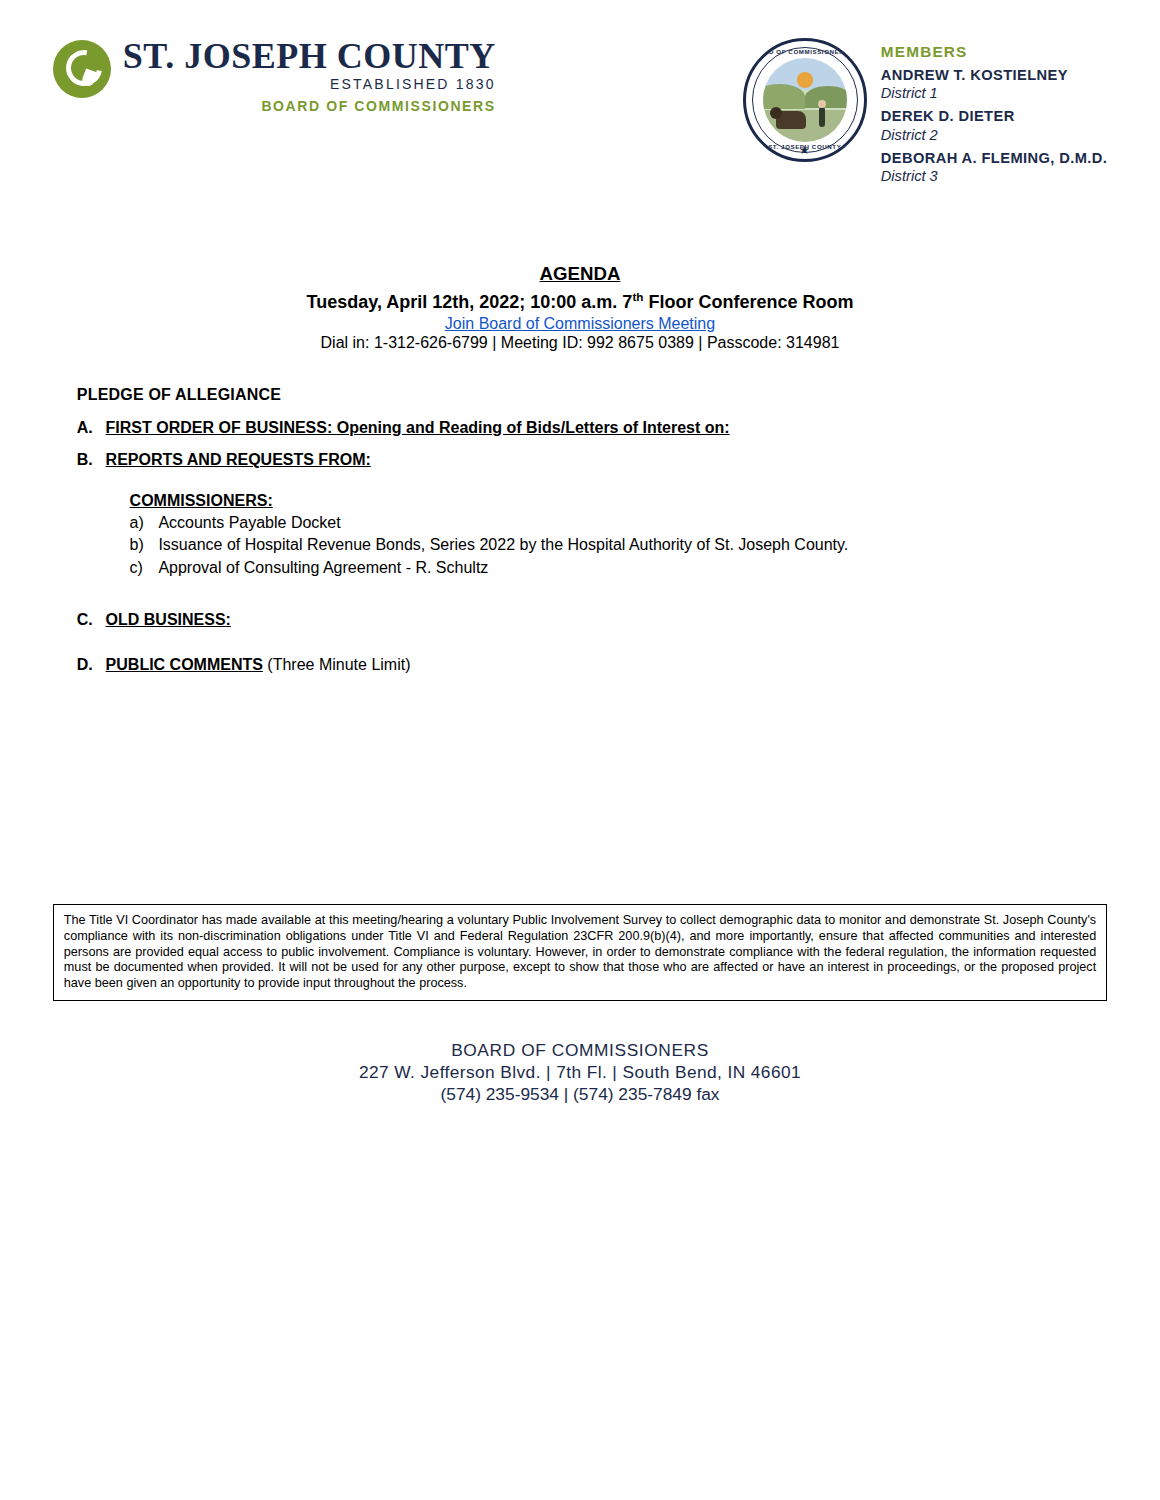ST. JOSEPH COUNTY
ESTABLISHED 1830
BOARD OF COMMISSIONERS
Board of Commissioners of
St. Joseph County
★
MEMBERS
ANDREW T. KOSTIELNEY
District 1
DEREK D. DIETER
District 2
DEBORAH A. FLEMING, D.M.D.
District 3
AGENDA
Tuesday, April 12th, 2022; 10:00 a.m. 7th Floor Conference Room
Join Board of Commissioners Meeting
Dial in: 1-312-626-6799 | Meeting ID: 992 8675 0389 | Passcode: 314981
PLEDGE OF ALLEGIANCE
A. FIRST ORDER OF BUSINESS: Opening and Reading of Bids/Letters of Interest on:
B. REPORTS AND REQUESTS FROM:
COMMISSIONERS:
a) Accounts Payable Docket
b) Issuance of Hospital Revenue Bonds, Series 2022 by the Hospital Authority of St. Joseph County.
c) Approval of Consulting Agreement - R. Schultz
C. OLD BUSINESS:
D. PUBLIC COMMENTS (Three Minute Limit)
The Title VI Coordinator has made available at this meeting/hearing a voluntary Public Involvement Survey to collect demographic data to monitor and demonstrate St. Joseph County's compliance with its non-discrimination obligations under Title VI and Federal Regulation 23CFR 200.9(b)(4), and more importantly, ensure that affected communities and interested persons are provided equal access to public involvement. Compliance is voluntary. However, in order to demonstrate compliance with the federal regulation, the information requested must be documented when provided. It will not be used for any other purpose, except to show that those who are affected or have an interest in proceedings, or the proposed project have been given an opportunity to provide input throughout the process.
BOARD OF COMMISSIONERS
227 W. Jefferson Blvd. | 7th Fl. | South Bend, IN 46601
(574) 235-9534 | (574) 235-7849 fax